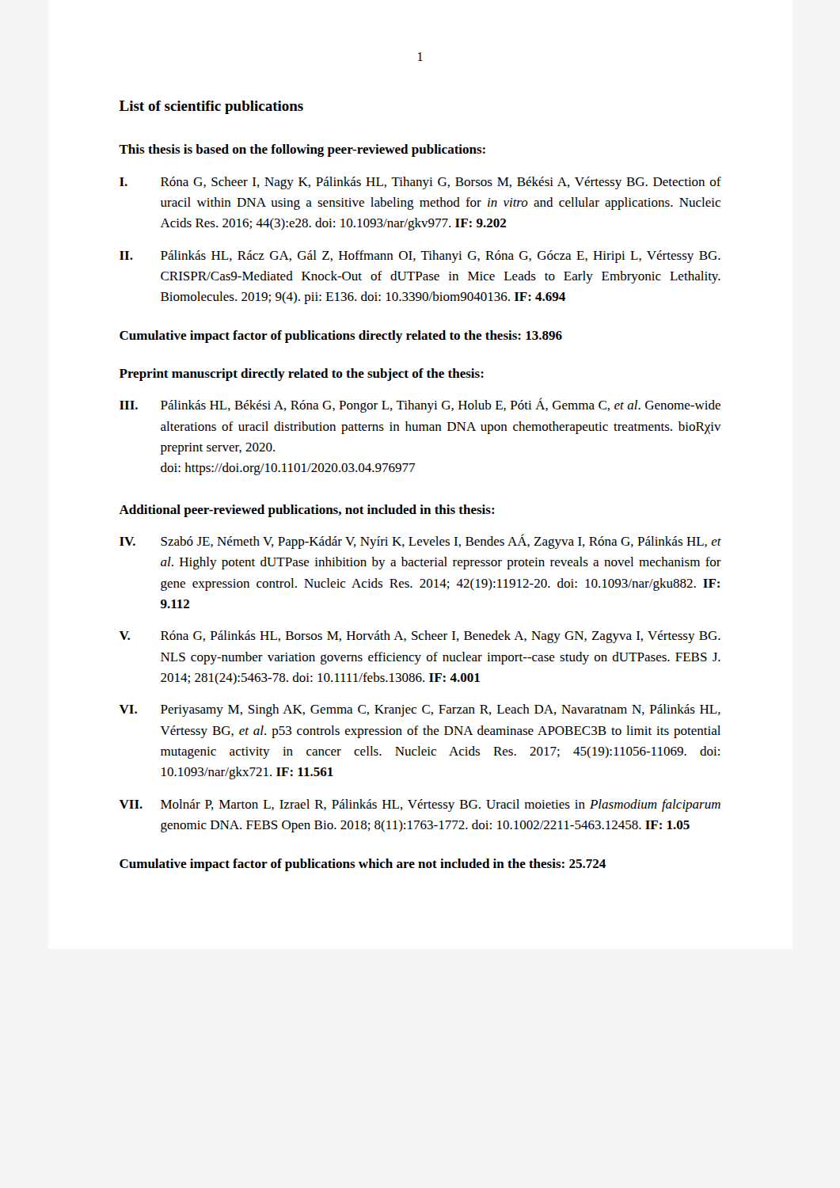1
List of scientific publications
This thesis is based on the following peer-reviewed publications:
I. Róna G, Scheer I, Nagy K, Pálinkás HL, Tihanyi G, Borsos M, Békési A, Vértessy BG. Detection of uracil within DNA using a sensitive labeling method for in vitro and cellular applications. Nucleic Acids Res. 2016; 44(3):e28. doi: 10.1093/nar/gkv977. IF: 9.202
II. Pálinkás HL, Rácz GA, Gál Z, Hoffmann OI, Tihanyi G, Róna G, Gócza E, Hiripi L, Vértessy BG. CRISPR/Cas9-Mediated Knock-Out of dUTPase in Mice Leads to Early Embryonic Lethality. Biomolecules. 2019; 9(4). pii: E136. doi: 10.3390/biom9040136. IF: 4.694
Cumulative impact factor of publications directly related to the thesis: 13.896
Preprint manuscript directly related to the subject of the thesis:
III. Pálinkás HL, Békési A, Róna G, Pongor L, Tihanyi G, Holub E, Póti Á, Gemma C, et al. Genome-wide alterations of uracil distribution patterns in human DNA upon chemotherapeutic treatments. bioRχiv preprint server, 2020. doi: https://doi.org/10.1101/2020.03.04.976977
Additional peer-reviewed publications, not included in this thesis:
IV. Szabó JE, Németh V, Papp-Kádár V, Nyíri K, Leveles I, Bendes AÁ, Zagyva I, Róna G, Pálinkás HL, et al. Highly potent dUTPase inhibition by a bacterial repressor protein reveals a novel mechanism for gene expression control. Nucleic Acids Res. 2014; 42(19):11912-20. doi: 10.1093/nar/gku882. IF: 9.112
V. Róna G, Pálinkás HL, Borsos M, Horváth A, Scheer I, Benedek A, Nagy GN, Zagyva I, Vértessy BG. NLS copy-number variation governs efficiency of nuclear import--case study on dUTPases. FEBS J. 2014; 281(24):5463-78. doi: 10.1111/febs.13086. IF: 4.001
VI. Periyasamy M, Singh AK, Gemma C, Kranjec C, Farzan R, Leach DA, Navaratnam N, Pálinkás HL, Vértessy BG, et al. p53 controls expression of the DNA deaminase APOBEC3B to limit its potential mutagenic activity in cancer cells. Nucleic Acids Res. 2017; 45(19):11056-11069. doi: 10.1093/nar/gkx721. IF: 11.561
VII. Molnár P, Marton L, Izrael R, Pálinkás HL, Vértessy BG. Uracil moieties in Plasmodium falciparum genomic DNA. FEBS Open Bio. 2018; 8(11):1763-1772. doi: 10.1002/2211-5463.12458. IF: 1.05
Cumulative impact factor of publications which are not included in the thesis: 25.724